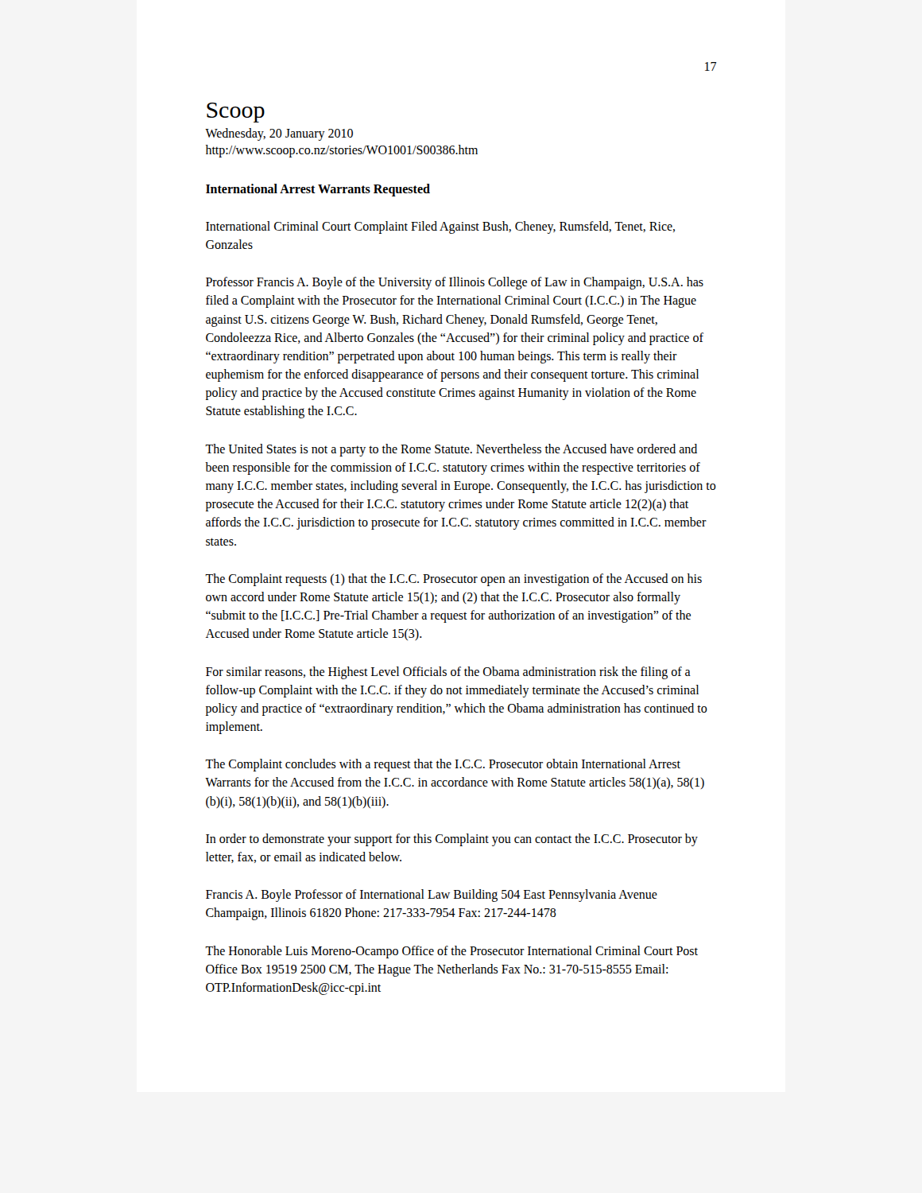17
Scoop
Wednesday, 20 January 2010
http://www.scoop.co.nz/stories/WO1001/S00386.htm
International Arrest Warrants Requested
International Criminal Court Complaint Filed Against Bush, Cheney, Rumsfeld, Tenet, Rice, Gonzales
Professor Francis A. Boyle of the University of Illinois College of Law in Champaign, U.S.A. has filed a Complaint with the Prosecutor for the International Criminal Court (I.C.C.) in The Hague against U.S. citizens George W. Bush, Richard Cheney, Donald Rumsfeld, George Tenet, Condoleezza Rice, and Alberto Gonzales (the “Accused”) for their criminal policy and practice of “extraordinary rendition” perpetrated upon about 100 human beings. This term is really their euphemism for the enforced disappearance of persons and their consequent torture. This criminal policy and practice by the Accused constitute Crimes against Humanity in violation of the Rome Statute establishing the I.C.C.
The United States is not a party to the Rome Statute. Nevertheless the Accused have ordered and been responsible for the commission of I.C.C. statutory crimes within the respective territories of many I.C.C. member states, including several in Europe. Consequently, the I.C.C. has jurisdiction to prosecute the Accused for their I.C.C. statutory crimes under Rome Statute article 12(2)(a) that affords the I.C.C. jurisdiction to prosecute for I.C.C. statutory crimes committed in I.C.C. member states.
The Complaint requests (1) that the I.C.C. Prosecutor open an investigation of the Accused on his own accord under Rome Statute article 15(1); and (2) that the I.C.C. Prosecutor also formally “submit to the [I.C.C.] Pre-Trial Chamber a request for authorization of an investigation” of the Accused under Rome Statute article 15(3).
For similar reasons, the Highest Level Officials of the Obama administration risk the filing of a follow-up Complaint with the I.C.C. if they do not immediately terminate the Accused’s criminal policy and practice of “extraordinary rendition,” which the Obama administration has continued to implement.
The Complaint concludes with a request that the I.C.C. Prosecutor obtain International Arrest Warrants for the Accused from the I.C.C. in accordance with Rome Statute articles 58(1)(a), 58(1)(b)(i), 58(1)(b)(ii), and 58(1)(b)(iii).
In order to demonstrate your support for this Complaint you can contact the I.C.C. Prosecutor by letter, fax, or email as indicated below.
Francis A. Boyle Professor of International Law Building 504 East Pennsylvania Avenue Champaign, Illinois 61820 Phone: 217-333-7954 Fax: 217-244-1478
The Honorable Luis Moreno-Ocampo Office of the Prosecutor International Criminal Court Post Office Box 19519 2500 CM, The Hague The Netherlands Fax No.: 31-70-515-8555 Email: OTP.InformationDesk@icc-cpi.int